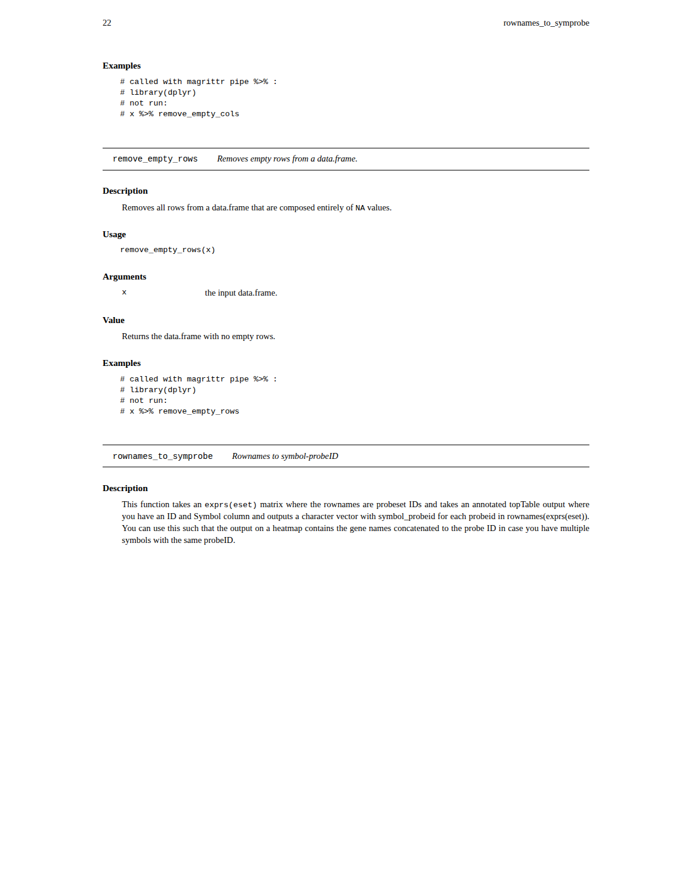22 rownames_to_symprobe
Examples
# called with magrittr pipe %>% :
# library(dplyr)
# not run:
# x %>% remove_empty_cols
remove_empty_rows Removes empty rows from a data.frame.
Description
Removes all rows from a data.frame that are composed entirely of NA values.
Usage
remove_empty_rows(x)
Arguments
x
the input data.frame.
Value
Returns the data.frame with no empty rows.
Examples
# called with magrittr pipe %>% :
# library(dplyr)
# not run:
# x %>% remove_empty_rows
rownames_to_symprobe Rownames to symbol-probeID
Description
This function takes an exprs(eset) matrix where the rownames are probeset IDs and takes an annotated topTable output where you have an ID and Symbol column and outputs a character vector with symbol_probeid for each probeid in rownames(exprs(eset)). You can use this such that the output on a heatmap contains the gene names concatenated to the probe ID in case you have multiple symbols with the same probeID.